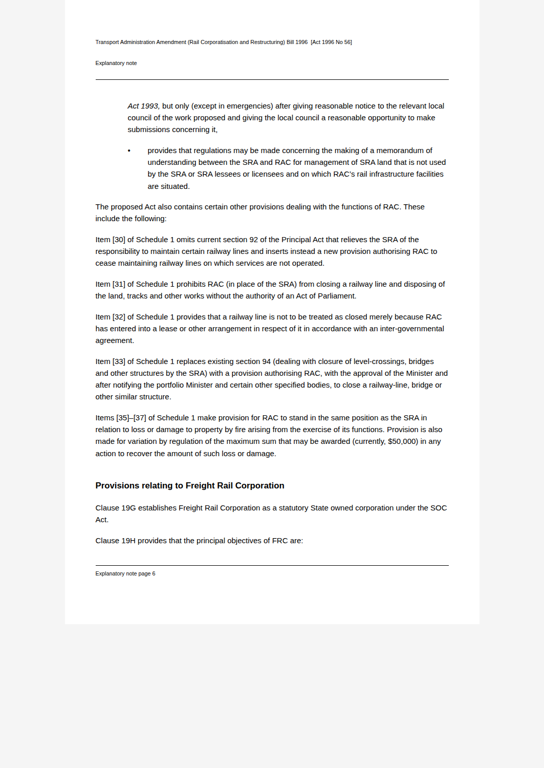Transport Administration Amendment (Rail Corporatisation and Restructuring) Bill 1996 [Act 1996 No 56]
Explanatory note
Act 1993, but only (except in emergencies) after giving reasonable notice to the relevant local council of the work proposed and giving the local council a reasonable opportunity to make submissions concerning it,
• provides that regulations may be made concerning the making of a memorandum of understanding between the SRA and RAC for management of SRA land that is not used by the SRA or SRA lessees or licensees and on which RAC’s rail infrastructure facilities are situated.
The proposed Act also contains certain other provisions dealing with the functions of RAC. These include the following:
Item [30] of Schedule 1 omits current section 92 of the Principal Act that relieves the SRA of the responsibility to maintain certain railway lines and inserts instead a new provision authorising RAC to cease maintaining railway lines on which services are not operated.
Item [31] of Schedule 1 prohibits RAC (in place of the SRA) from closing a railway line and disposing of the land, tracks and other works without the authority of an Act of Parliament.
Item [32] of Schedule 1 provides that a railway line is not to be treated as closed merely because RAC has entered into a lease or other arrangement in respect of it in accordance with an inter-governmental agreement.
Item [33] of Schedule 1 replaces existing section 94 (dealing with closure of level-crossings, bridges and other structures by the SRA) with a provision authorising RAC, with the approval of the Minister and after notifying the portfolio Minister and certain other specified bodies, to close a railway-line, bridge or other similar structure.
Items [35]–[37] of Schedule 1 make provision for RAC to stand in the same position as the SRA in relation to loss or damage to property by fire arising from the exercise of its functions. Provision is also made for variation by regulation of the maximum sum that may be awarded (currently, $50,000) in any action to recover the amount of such loss or damage.
Provisions relating to Freight Rail Corporation
Clause 19G establishes Freight Rail Corporation as a statutory State owned corporation under the SOC Act.
Clause 19H provides that the principal objectives of FRC are:
Explanatory note page 6